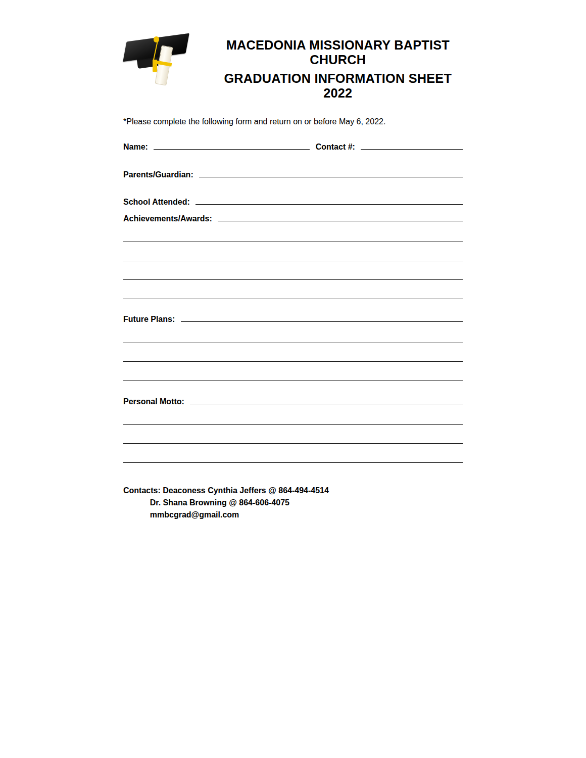MACEDONIA MISSIONARY BAPTIST CHURCH
GRADUATION INFORMATION SHEET 2022
*Please complete the following form and return on or before May 6, 2022.
Name: Contact #:
Parents/Guardian:
School Attended:
Achievements/Awards:
Future Plans:
Personal Motto:
Contacts: Deaconess Cynthia Jeffers @ 864-494-4514
Dr. Shana Browning @ 864-606-4075
mmbcgrad@gmail.com